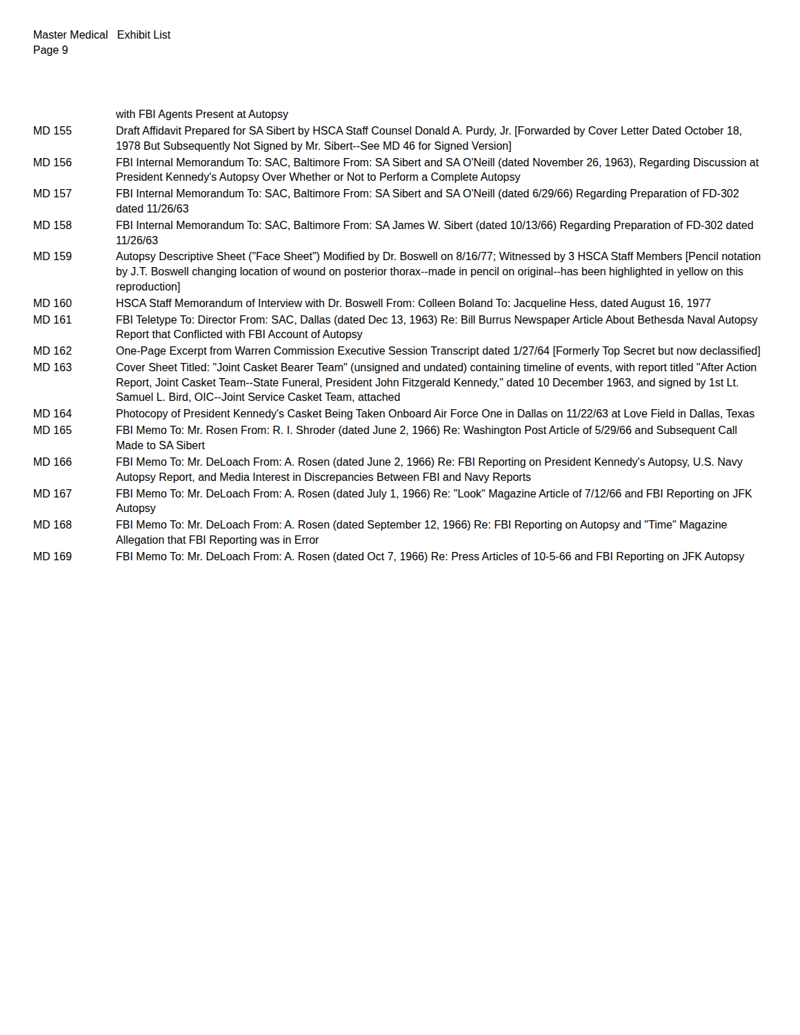Master Medical Exhibit List
Page 9
| | with FBI Agents Present at Autopsy |
| MD 155 | Draft Affidavit Prepared for SA Sibert by HSCA Staff Counsel Donald A. Purdy, Jr. [Forwarded by Cover Letter Dated October 18, 1978 But Subsequently Not Signed by Mr. Sibert--See MD 46 for Signed Version] |
| MD 156 | FBI Internal Memorandum To: SAC, Baltimore From: SA Sibert and SA O'Neill (dated November 26, 1963), Regarding Discussion at President Kennedy's Autopsy Over Whether or Not to Perform a Complete Autopsy |
| MD 157 | FBI Internal Memorandum To: SAC, Baltimore From: SA Sibert and SA O'Neill (dated 6/29/66) Regarding Preparation of FD-302 dated 11/26/63 |
| MD 158 | FBI Internal Memorandum To: SAC, Baltimore From: SA James W. Sibert (dated 10/13/66) Regarding Preparation of FD-302 dated 11/26/63 |
| MD 159 | Autopsy Descriptive Sheet ("Face Sheet") Modified by Dr. Boswell on 8/16/77; Witnessed by 3 HSCA Staff Members [Pencil notation by J.T. Boswell changing location of wound on posterior thorax--made in pencil on original--has been highlighted in yellow on this reproduction] |
| MD 160 | HSCA Staff Memorandum of Interview with Dr. Boswell From: Colleen Boland To: Jacqueline Hess, dated August 16, 1977 |
| MD 161 | FBI Teletype To: Director From: SAC, Dallas (dated Dec 13, 1963) Re: Bill Burrus Newspaper Article About Bethesda Naval Autopsy Report that Conflicted with FBI Account of Autopsy |
| MD 162 | One-Page Excerpt from Warren Commission Executive Session Transcript dated 1/27/64 [Formerly Top Secret but now declassified] |
| MD 163 | Cover Sheet Titled: "Joint Casket Bearer Team" (unsigned and undated) containing timeline of events, with report titled "After Action Report, Joint Casket Team--State Funeral, President John Fitzgerald Kennedy," dated 10 December 1963, and signed by 1st Lt. Samuel L. Bird, OIC--Joint Service Casket Team, attached |
| MD 164 | Photocopy of President Kennedy's Casket Being Taken Onboard Air Force One in Dallas on 11/22/63 at Love Field in Dallas, Texas |
| MD 165 | FBI Memo To: Mr. Rosen From: R. I. Shroder (dated June 2, 1966) Re: Washington Post Article of 5/29/66 and Subsequent Call Made to SA Sibert |
| MD 166 | FBI Memo To: Mr. DeLoach From: A. Rosen (dated June 2, 1966) Re: FBI Reporting on President Kennedy's Autopsy, U.S. Navy Autopsy Report, and Media Interest in Discrepancies Between FBI and Navy Reports |
| MD 167 | FBI Memo To: Mr. DeLoach From: A. Rosen (dated July 1, 1966) Re: "Look" Magazine Article of 7/12/66 and FBI Reporting on JFK Autopsy |
| MD 168 | FBI Memo To: Mr. DeLoach From: A. Rosen (dated September 12, 1966) Re: FBI Reporting on Autopsy and "Time" Magazine Allegation that FBI Reporting was in Error |
| MD 169 | FBI Memo To: Mr. DeLoach From: A. Rosen (dated Oct 7, 1966) Re: Press Articles of 10-5-66 and FBI Reporting on JFK Autopsy |